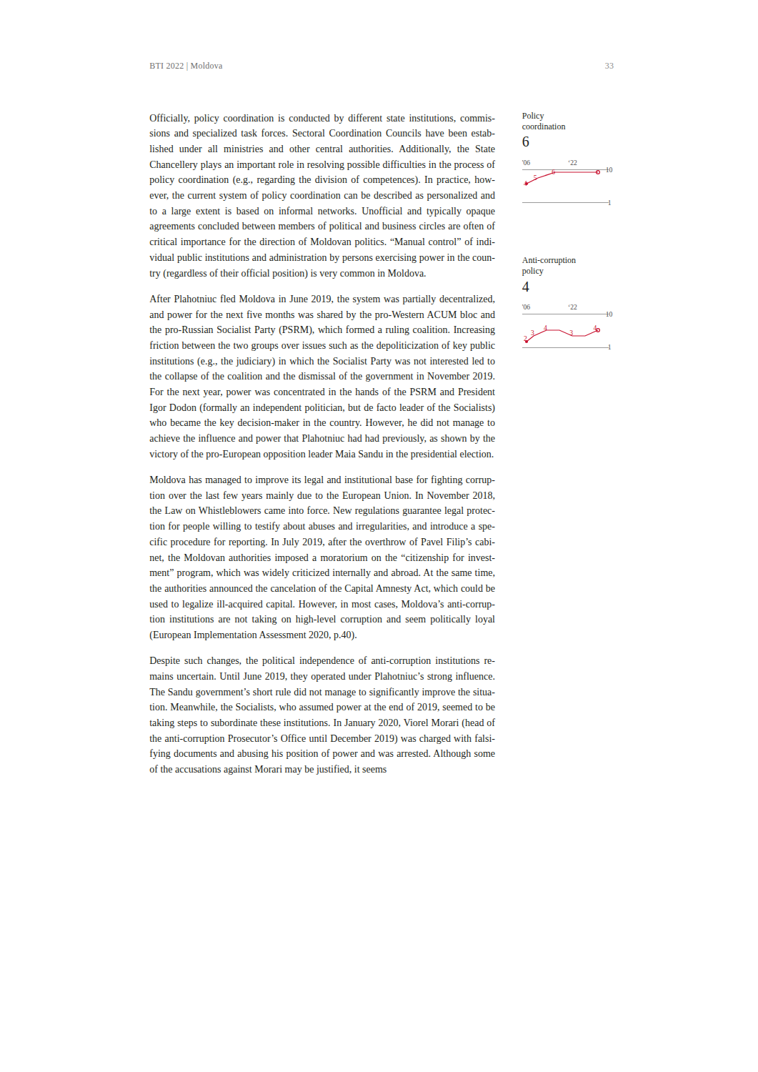BTI 2022 | Moldova
33
Officially, policy coordination is conducted by different state institutions, commissions and specialized task forces. Sectoral Coordination Councils have been established under all ministries and other central authorities. Additionally, the State Chancellery plays an important role in resolving possible difficulties in the process of policy coordination (e.g., regarding the division of competences). In practice, however, the current system of policy coordination can be described as personalized and to a large extent is based on informal networks. Unofficial and typically opaque agreements concluded between members of political and business circles are often of critical importance for the direction of Moldovan politics. “Manual control” of individual public institutions and administration by persons exercising power in the country (regardless of their official position) is very common in Moldova.
After Plahotniuc fled Moldova in June 2019, the system was partially decentralized, and power for the next five months was shared by the pro-Western ACUM bloc and the pro-Russian Socialist Party (PSRM), which formed a ruling coalition. Increasing friction between the two groups over issues such as the depoliticization of key public institutions (e.g., the judiciary) in which the Socialist Party was not interested led to the collapse of the coalition and the dismissal of the government in November 2019. For the next year, power was concentrated in the hands of the PSRM and President Igor Dodon (formally an independent politician, but de facto leader of the Socialists) who became the key decision-maker in the country. However, he did not manage to achieve the influence and power that Plahotniuc had had previously, as shown by the victory of the pro-European opposition leader Maia Sandu in the presidential election.
Moldova has managed to improve its legal and institutional base for fighting corruption over the last few years mainly due to the European Union. In November 2018, the Law on Whistleblowers came into force. New regulations guarantee legal protection for people willing to testify about abuses and irregularities, and introduce a specific procedure for reporting. In July 2019, after the overthrow of Pavel Filip’s cabinet, the Moldovan authorities imposed a moratorium on the “citizenship for investment” program, which was widely criticized internally and abroad. At the same time, the authorities announced the cancelation of the Capital Amnesty Act, which could be used to legalize ill-acquired capital. However, in most cases, Moldova’s anti-corruption institutions are not taking on high-level corruption and seem politically loyal (European Implementation Assessment 2020, p.40).
Despite such changes, the political independence of anti-corruption institutions remains uncertain. Until June 2019, they operated under Plahotniuc’s strong influence. The Sandu government’s short rule did not manage to significantly improve the situation. Meanwhile, the Socialists, who assumed power at the end of 2019, seemed to be taking steps to subordinate these institutions. In January 2020, Viorel Morari (head of the anti-corruption Prosecutor’s Office until December 2019) was charged with falsifying documents and abusing his position of power and was arrested. Although some of the accusations against Morari may be justified, it seems
Policy
coordination
6
'06
‘22
10
1
4
5
6
Anti-corruption
policy
4
'06
‘22
10
1
2
3
4
3
4